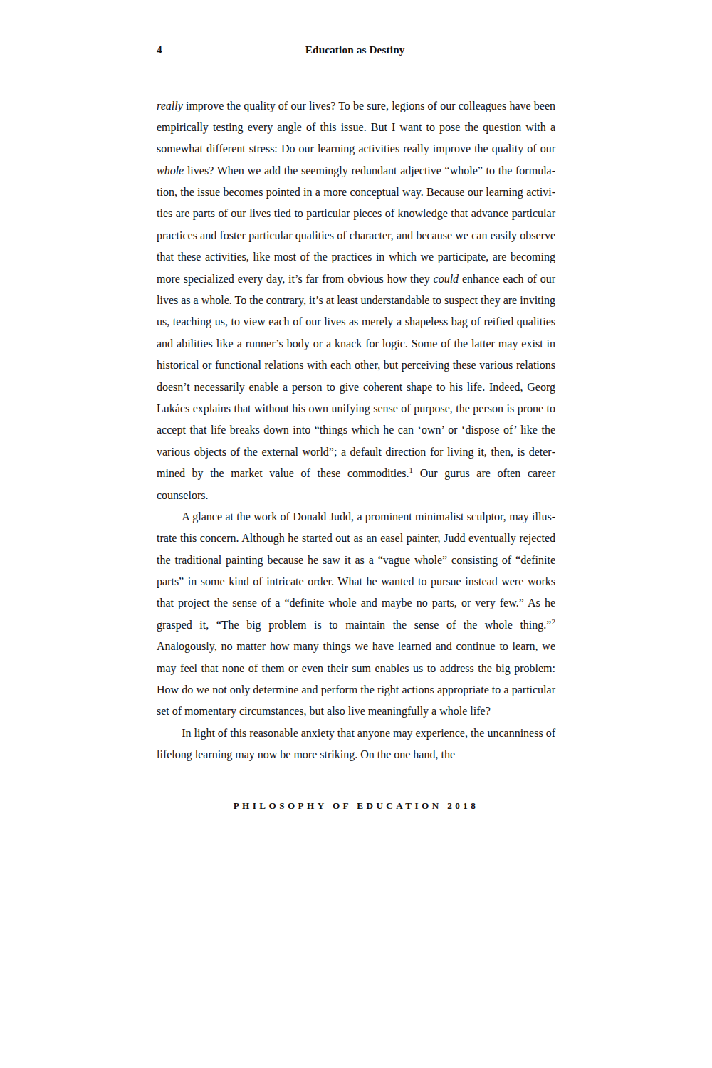4 Education as Destiny
really improve the quality of our lives? To be sure, legions of our colleagues have been empirically testing every angle of this issue. But I want to pose the question with a somewhat different stress: Do our learning activities really improve the quality of our whole lives? When we add the seemingly redundant adjective “whole” to the formulation, the issue becomes pointed in a more conceptual way. Because our learning activities are parts of our lives tied to particular pieces of knowledge that advance particular practices and foster particular qualities of character, and because we can easily observe that these activities, like most of the practices in which we participate, are becoming more specialized every day, it’s far from obvious how they could enhance each of our lives as a whole. To the contrary, it’s at least understandable to suspect they are inviting us, teaching us, to view each of our lives as merely a shapeless bag of reified qualities and abilities like a runner’s body or a knack for logic. Some of the latter may exist in historical or functional relations with each other, but perceiving these various relations doesn’t necessarily enable a person to give coherent shape to his life. Indeed, Georg Lukács explains that without his own unifying sense of purpose, the person is prone to accept that life breaks down into “things which he can ‘own’ or ‘dispose of’ like the various objects of the external world”; a default direction for living it, then, is determined by the market value of these commodities.1 Our gurus are often career counselors.
A glance at the work of Donald Judd, a prominent minimalist sculptor, may illustrate this concern. Although he started out as an easel painter, Judd eventually rejected the traditional painting because he saw it as a “vague whole” consisting of “definite parts” in some kind of intricate order. What he wanted to pursue instead were works that project the sense of a “definite whole and maybe no parts, or very few.” As he grasped it, “The big problem is to maintain the sense of the whole thing.”2 Analogously, no matter how many things we have learned and continue to learn, we may feel that none of them or even their sum enables us to address the big problem: How do we not only determine and perform the right actions appropriate to a particular set of momentary circumstances, but also live meaningfully a whole life?
In light of this reasonable anxiety that anyone may experience, the uncanniness of lifelong learning may now be more striking. On the one hand, the
Philosophy of Education 2018